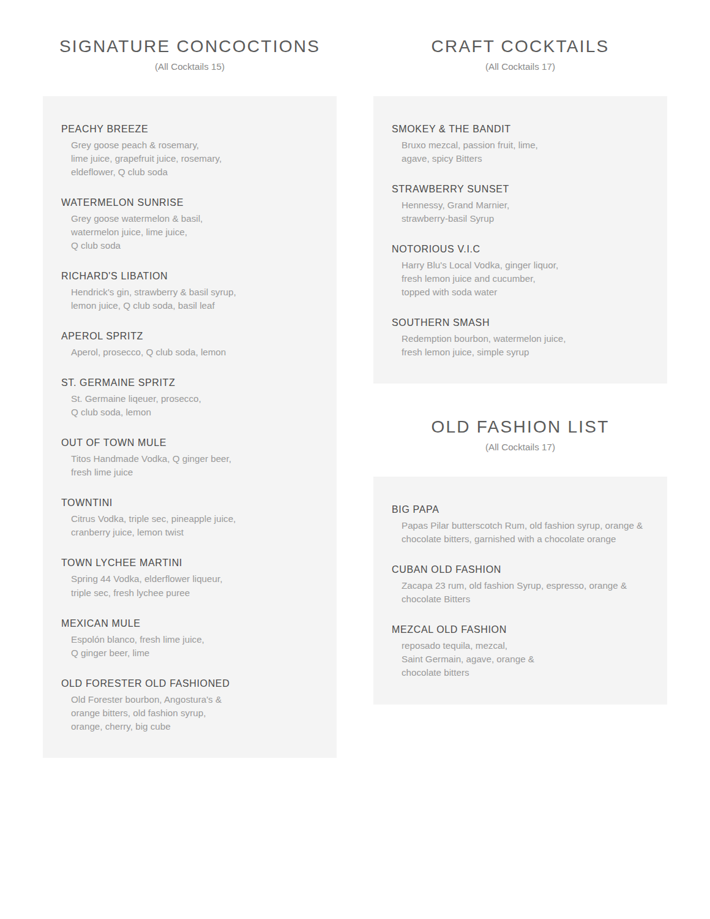SIGNATURE CONCOCTIONS
(All Cocktails 15)
PEACHY BREEZE
Grey goose peach & rosemary,
lime juice, grapefruit juice, rosemary,
eldeflower, Q club soda
WATERMELON SUNRISE
Grey goose watermelon & basil,
watermelon juice, lime juice,
Q club soda
RICHARD'S LIBATION
Hendrick's gin, strawberry & basil syrup,
lemon juice, Q club soda, basil leaf
APEROL SPRITZ
Aperol, prosecco, Q club soda, lemon
ST. GERMAINE SPRITZ
St. Germaine liqeuer, prosecco,
Q club soda, lemon
OUT OF TOWN MULE
Titos Handmade Vodka, Q ginger beer,
fresh lime juice
TOWNTINI
Citrus Vodka, triple sec, pineapple juice,
cranberry juice, lemon twist
TOWN LYCHEE MARTINI
Spring 44 Vodka, elderflower liqueur,
triple sec, fresh lychee puree
MEXICAN MULE
Espolón blanco, fresh lime juice,
Q ginger beer, lime
OLD FORESTER OLD FASHIONED
Old Forester bourbon, Angostura's &
orange bitters, old fashion syrup,
orange, cherry, big cube
CRAFT COCKTAILS
(All Cocktails 17)
SMOKEY & THE BANDIT
Bruxo mezcal, passion fruit, lime,
agave, spicy Bitters
STRAWBERRY SUNSET
Hennessy, Grand Marnier,
strawberry-basil Syrup
NOTORIOUS V.I.C
Harry Blu's Local Vodka, ginger liquor,
fresh lemon juice and cucumber,
topped with soda water
SOUTHERN SMASH
Redemption bourbon, watermelon juice,
fresh lemon juice, simple syrup
OLD FASHION LIST
(All Cocktails 17)
BIG PAPA
Papas Pilar butterscotch Rum, old fashion syrup, orange & chocolate bitters, garnished with a chocolate orange
CUBAN OLD FASHION
Zacapa 23 rum, old fashion Syrup, espresso, orange & chocolate Bitters
MEZCAL OLD FASHION
reposado tequila, mezcal,
Saint Germain, agave, orange &
chocolate bitters